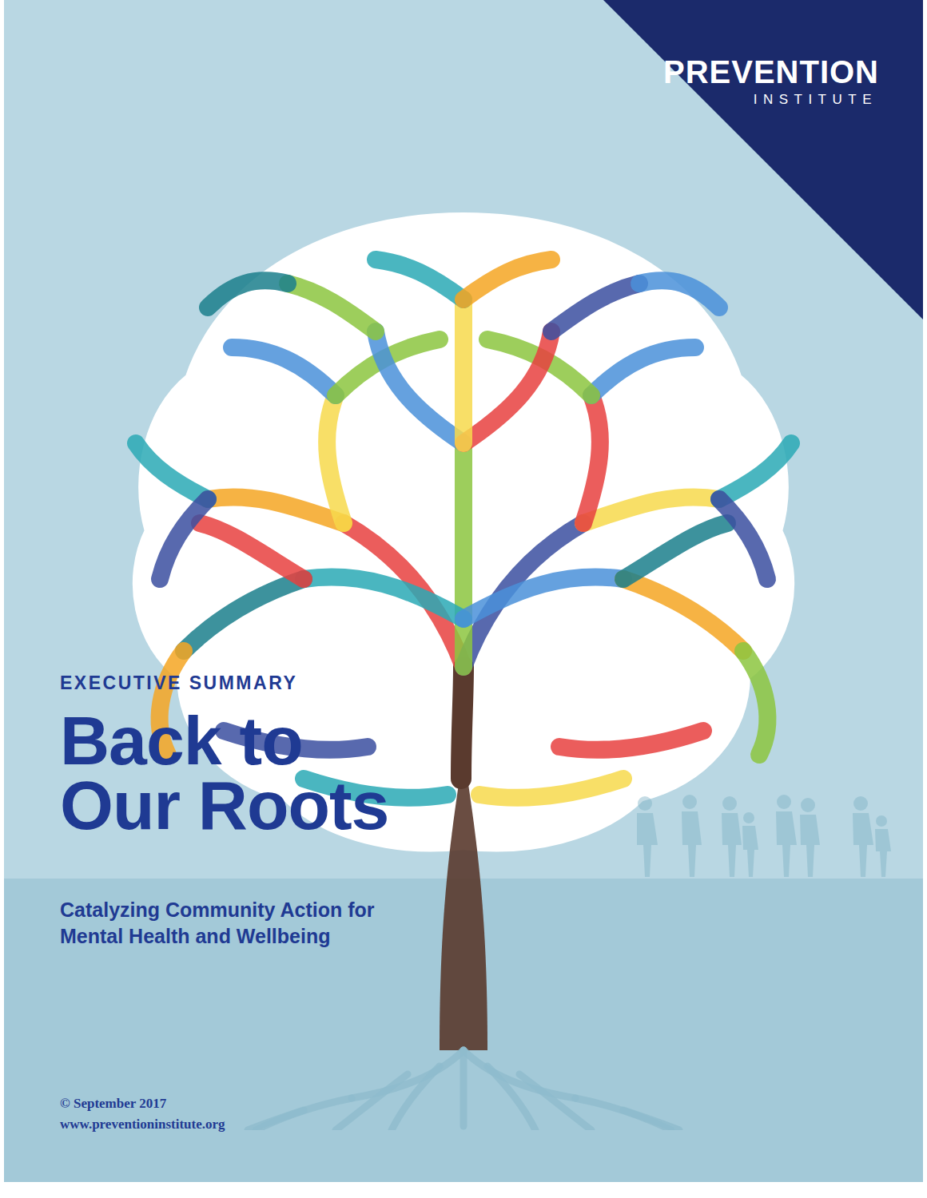PREVENTION
INSTITUTE
EXECUTIVE SUMMARY
Back to
Our Roots
Catalyzing Community Action for
Mental Health and Wellbeing
© September 2017
www.preventioninstitute.org